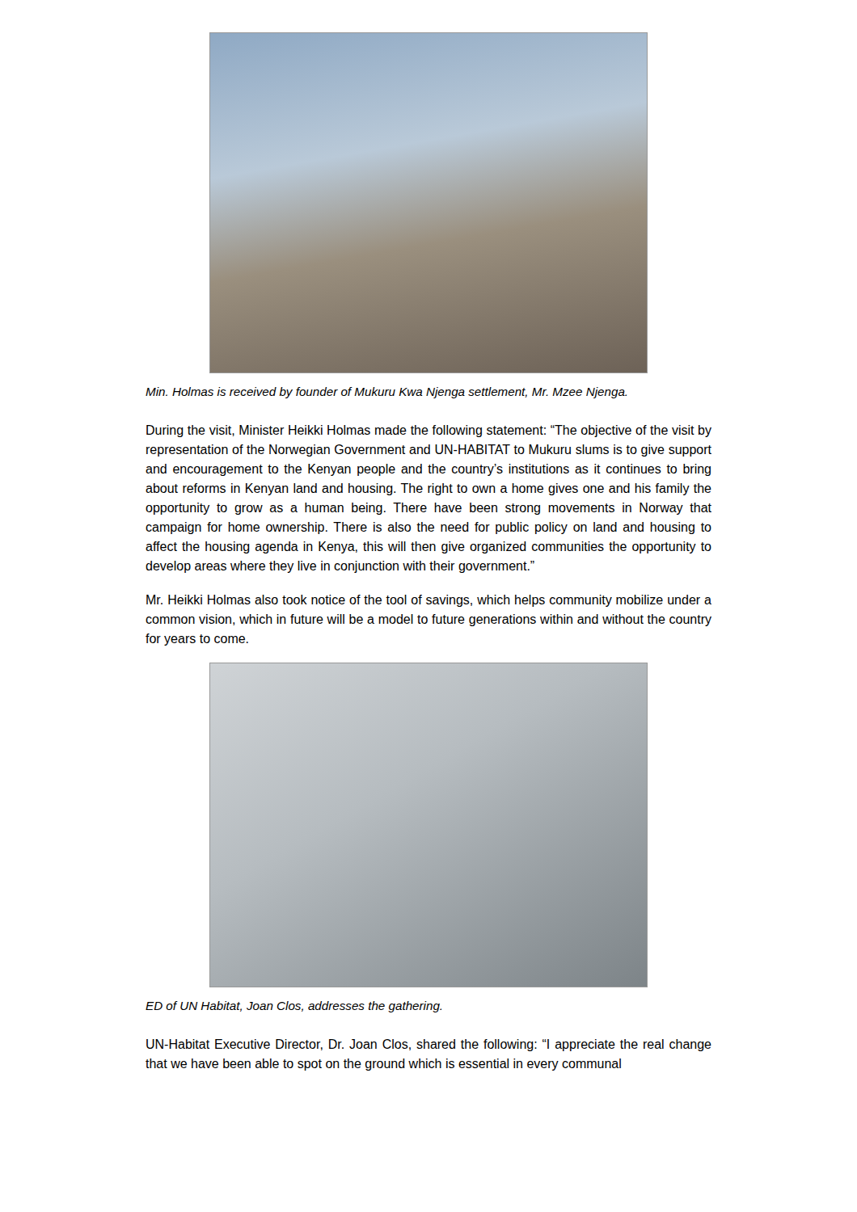Min. Holmas is received by founder of Mukuru Kwa Njenga settlement, Mr. Mzee Njenga.
During the visit, Minister Heikki Holmas made the following statement: “The objective of the visit by representation of the Norwegian Government and UN-HABITAT to Mukuru slums is to give support and encouragement to the Kenyan people and the country’s institutions as it continues to bring about reforms in Kenyan land and housing. The right to own a home gives one and his family the opportunity to grow as a human being. There have been strong movements in Norway that campaign for home ownership. There is also the need for public policy on land and housing to affect the housing agenda in Kenya, this will then give organized communities the opportunity to develop areas where they live in conjunction with their government.”
Mr. Heikki Holmas also took notice of the tool of savings, which helps community mobilize under a common vision, which in future will be a model to future generations within and without the country for years to come.
ED of UN Habitat, Joan Clos, addresses the gathering.
UN-Habitat Executive Director, Dr. Joan Clos, shared the following: “I appreciate the real change that we have been able to spot on the ground which is essential in every communal